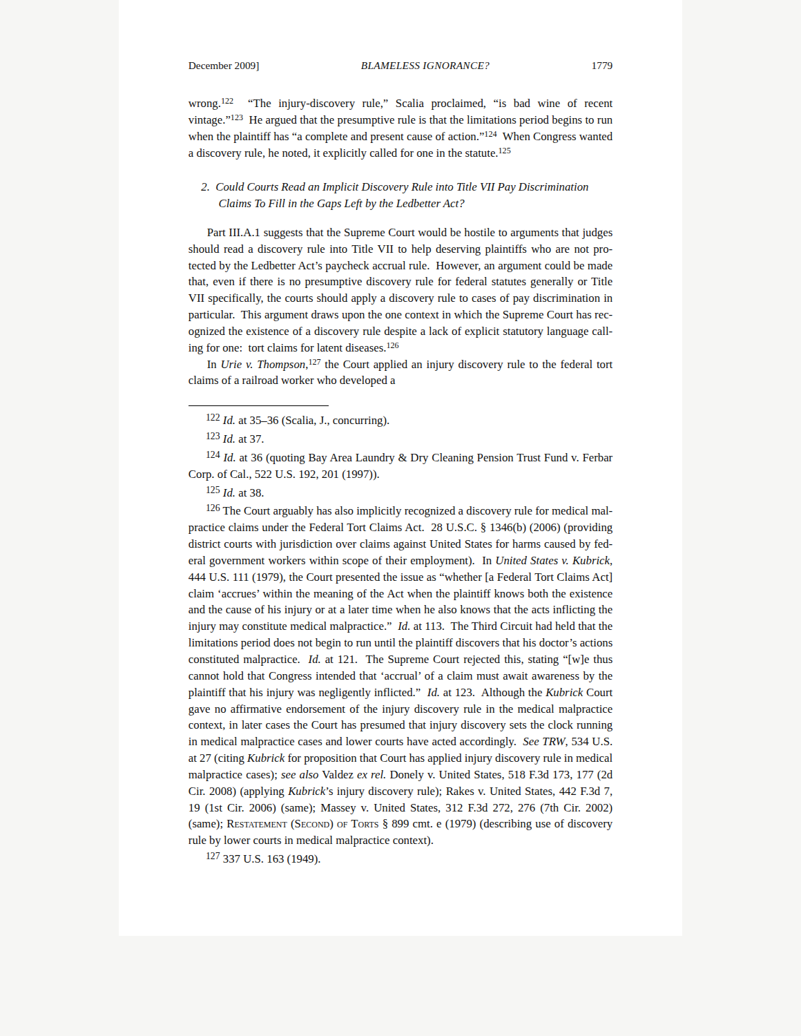December 2009] BLAMELESS IGNORANCE? 1779
wrong.122 “The injury-discovery rule,” Scalia proclaimed, “is bad wine of recent vintage.”123 He argued that the presumptive rule is that the limitations period begins to run when the plaintiff has “a complete and present cause of action.”124 When Congress wanted a discovery rule, he noted, it explicitly called for one in the statute.125
2. Could Courts Read an Implicit Discovery Rule into Title VII Pay Discrimination Claims To Fill in the Gaps Left by the Ledbetter Act?
Part III.A.1 suggests that the Supreme Court would be hostile to arguments that judges should read a discovery rule into Title VII to help deserving plaintiffs who are not protected by the Ledbetter Act’s paycheck accrual rule. However, an argument could be made that, even if there is no presumptive discovery rule for federal statutes generally or Title VII specifically, the courts should apply a discovery rule to cases of pay discrimination in particular. This argument draws upon the one context in which the Supreme Court has recognized the existence of a discovery rule despite a lack of explicit statutory language calling for one: tort claims for latent diseases.126
In Urie v. Thompson,127 the Court applied an injury discovery rule to the federal tort claims of a railroad worker who developed a
122 Id. at 35–36 (Scalia, J., concurring).
123 Id. at 37.
124 Id. at 36 (quoting Bay Area Laundry & Dry Cleaning Pension Trust Fund v. Ferbar Corp. of Cal., 522 U.S. 192, 201 (1997)).
125 Id. at 38.
126 The Court arguably has also implicitly recognized a discovery rule for medical malpractice claims under the Federal Tort Claims Act. 28 U.S.C. § 1346(b) (2006) (providing district courts with jurisdiction over claims against United States for harms caused by federal government workers within scope of their employment). In United States v. Kubrick, 444 U.S. 111 (1979), the Court presented the issue as “whether [a Federal Tort Claims Act] claim ‘accrues’ within the meaning of the Act when the plaintiff knows both the existence and the cause of his injury or at a later time when he also knows that the acts inflicting the injury may constitute medical malpractice.” Id. at 113. The Third Circuit had held that the limitations period does not begin to run until the plaintiff discovers that his doctor’s actions constituted malpractice. Id. at 121. The Supreme Court rejected this, stating “[w]e thus cannot hold that Congress intended that ‘accrual’ of a claim must await awareness by the plaintiff that his injury was negligently inflicted.” Id. at 123. Although the Kubrick Court gave no affirmative endorsement of the injury discovery rule in the medical malpractice context, in later cases the Court has presumed that injury discovery sets the clock running in medical malpractice cases and lower courts have acted accordingly. See TRW, 534 U.S. at 27 (citing Kubrick for proposition that Court has applied injury discovery rule in medical malpractice cases); see also Valdez ex rel. Donely v. United States, 518 F.3d 173, 177 (2d Cir. 2008) (applying Kubrick’s injury discovery rule); Rakes v. United States, 442 F.3d 7, 19 (1st Cir. 2006) (same); Massey v. United States, 312 F.3d 272, 276 (7th Cir. 2002) (same); Restatement (Second) of Torts § 899 cmt. e (1979) (describing use of discovery rule by lower courts in medical malpractice context).
127 337 U.S. 163 (1949).